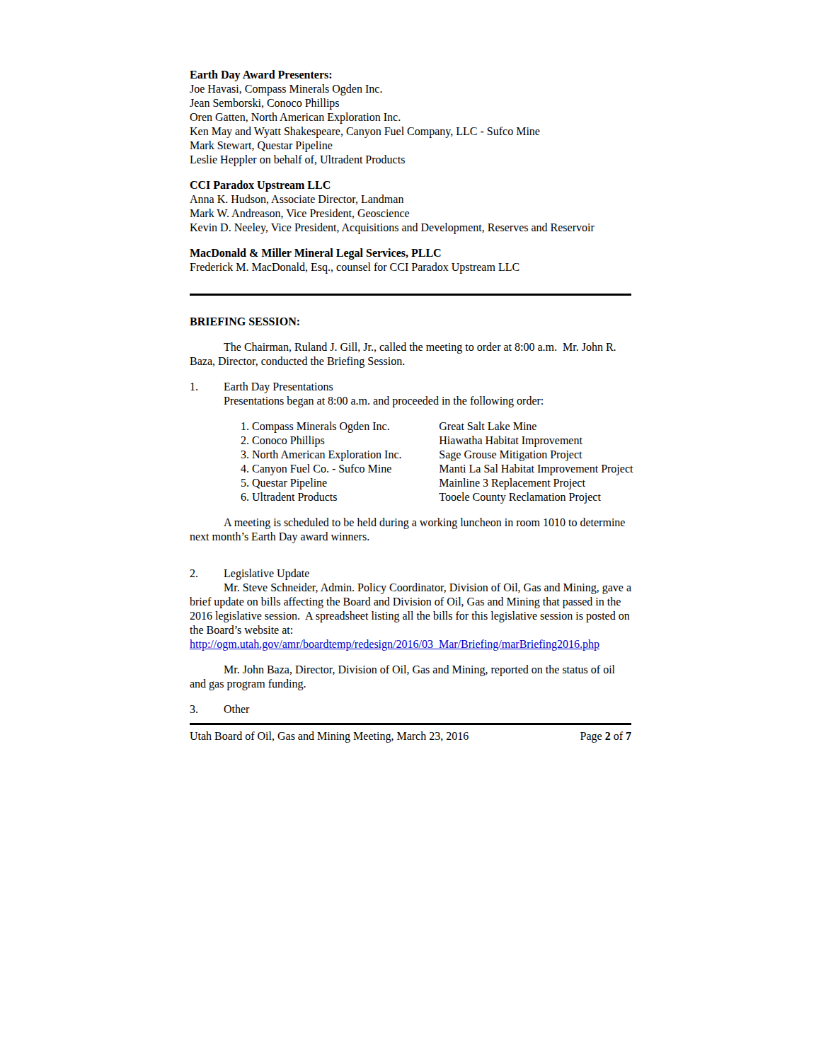Earth Day Award Presenters:
Joe Havasi, Compass Minerals Ogden Inc.
Jean Semborski, Conoco Phillips
Oren Gatten, North American Exploration Inc.
Ken May and Wyatt Shakespeare, Canyon Fuel Company, LLC - Sufco Mine
Mark Stewart, Questar Pipeline
Leslie Heppler on behalf of, Ultradent Products
CCI Paradox Upstream LLC
Anna K. Hudson, Associate Director, Landman
Mark W. Andreason, Vice President, Geoscience
Kevin D. Neeley, Vice President, Acquisitions and Development, Reserves and Reservoir
MacDonald & Miller Mineral Legal Services, PLLC
Frederick M. MacDonald, Esq., counsel for CCI Paradox Upstream LLC
BRIEFING SESSION:
The Chairman, Ruland J. Gill, Jr., called the meeting to order at 8:00 a.m. Mr. John R. Baza, Director, conducted the Briefing Session.
1.
Earth Day Presentations
Presentations began at 8:00 a.m. and proceeded in the following order:
| 1. Compass Minerals Ogden Inc. | Great Salt Lake Mine |
| 2. Conoco Phillips | Hiawatha Habitat Improvement |
| 3. North American Exploration Inc. | Sage Grouse Mitigation Project |
| 4. Canyon Fuel Co. - Sufco Mine | Manti La Sal Habitat Improvement Project |
| 5. Questar Pipeline | Mainline 3 Replacement Project |
| 6. Ultradent Products | Tooele County Reclamation Project |
A meeting is scheduled to be held during a working luncheon in room 1010 to determine next month’s Earth Day award winners.
2.
Legislative Update
Mr. Steve Schneider, Admin. Policy Coordinator, Division of Oil, Gas and Mining, gave a brief update on bills affecting the Board and Division of Oil, Gas and Mining that passed in the 2016 legislative session. A spreadsheet listing all the bills for this legislative session is posted on the Board’s website at:
http://ogm.utah.gov/amr/boardtemp/redesign/2016/03_Mar/Briefing/marBriefing2016.php
Mr. John Baza, Director, Division of Oil, Gas and Mining, reported on the status of oil and gas program funding.
3.
Other
Utah Board of Oil, Gas and Mining Meeting, March 23, 2016
Page 2 of 7